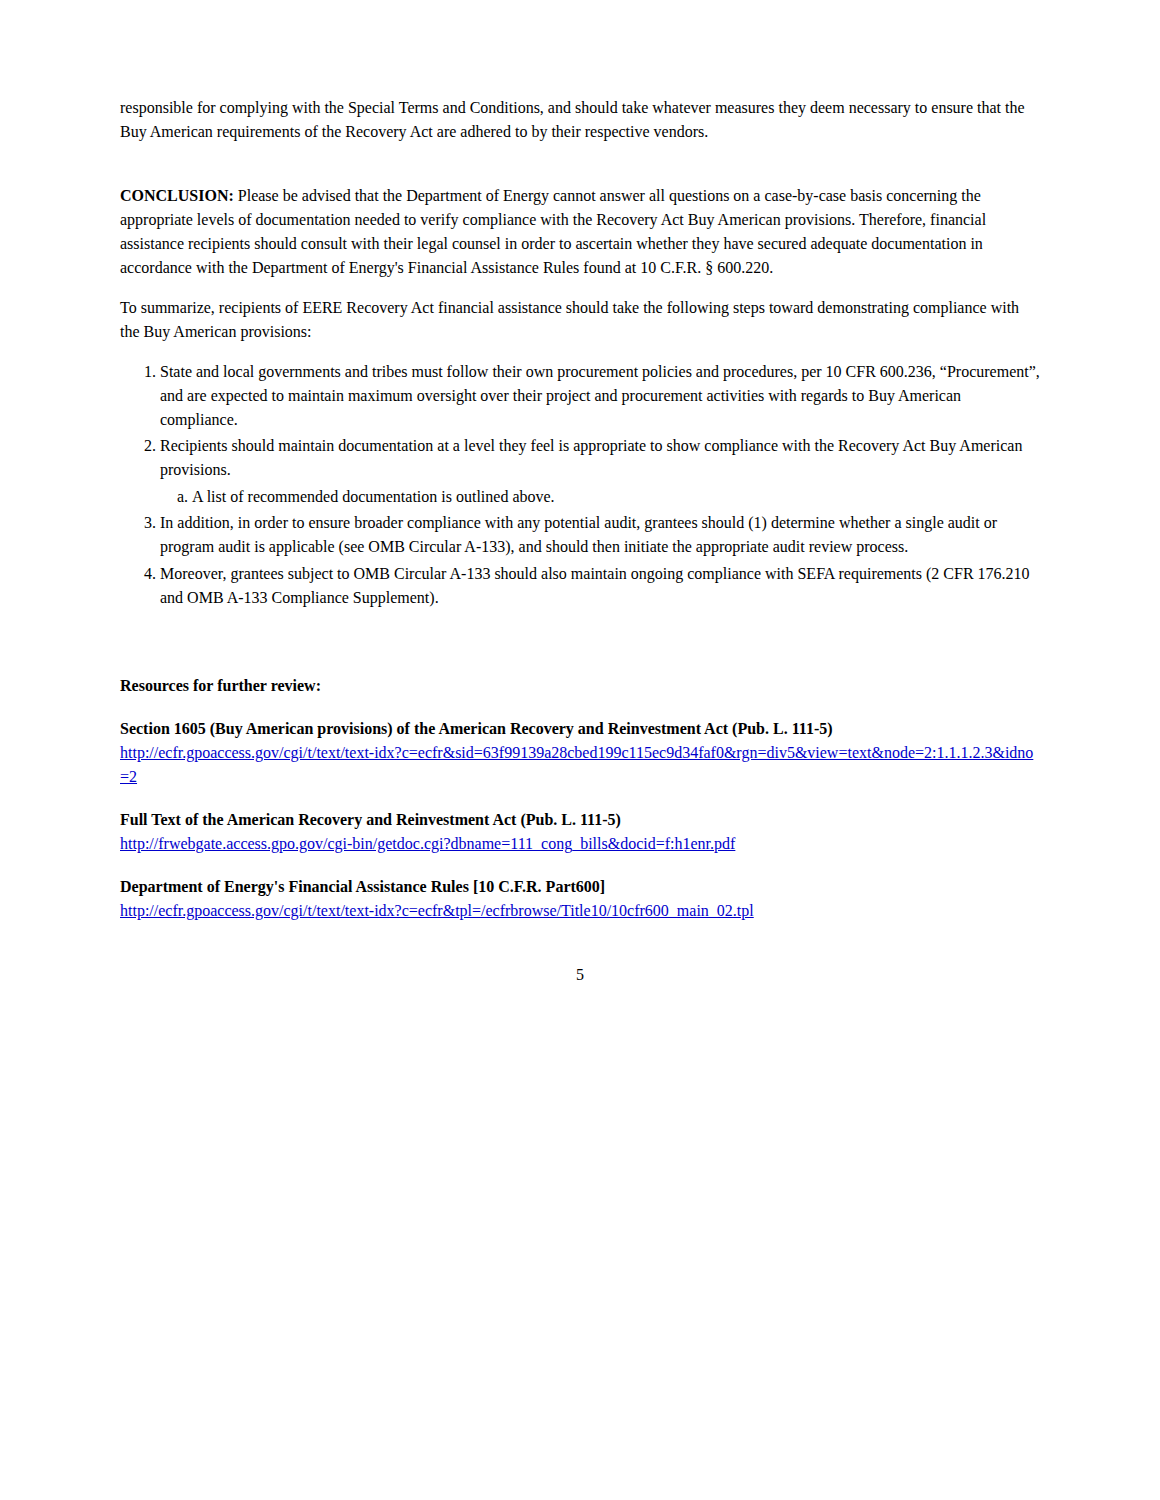responsible for complying with the Special Terms and Conditions, and should take whatever measures they deem necessary to ensure that the Buy American requirements of the Recovery Act are adhered to by their respective vendors.
CONCLUSION: Please be advised that the Department of Energy cannot answer all questions on a case-by-case basis concerning the appropriate levels of documentation needed to verify compliance with the Recovery Act Buy American provisions. Therefore, financial assistance recipients should consult with their legal counsel in order to ascertain whether they have secured adequate documentation in accordance with the Department of Energy's Financial Assistance Rules found at 10 C.F.R. § 600.220.
To summarize, recipients of EERE Recovery Act financial assistance should take the following steps toward demonstrating compliance with the Buy American provisions:
State and local governments and tribes must follow their own procurement policies and procedures, per 10 CFR 600.236, “Procurement”, and are expected to maintain maximum oversight over their project and procurement activities with regards to Buy American compliance.
Recipients should maintain documentation at a level they feel is appropriate to show compliance with the Recovery Act Buy American provisions.
A list of recommended documentation is outlined above.
In addition, in order to ensure broader compliance with any potential audit, grantees should (1) determine whether a single audit or program audit is applicable (see OMB Circular A-133), and should then initiate the appropriate audit review process.
Moreover, grantees subject to OMB Circular A-133 should also maintain ongoing compliance with SEFA requirements (2 CFR 176.210 and OMB A-133 Compliance Supplement).
Resources for further review:
Section 1605 (Buy American provisions) of the American Recovery and Reinvestment Act (Pub. L. 111-5)
http://ecfr.gpoaccess.gov/cgi/t/text/text-idx?c=ecfr&sid=63f99139a28cbed199c115ec9d34faf0&rgn=div5&view=text&node=2:1.1.1.2.3&idno=2
Full Text of the American Recovery and Reinvestment Act (Pub. L. 111-5)
http://frwebgate.access.gpo.gov/cgi-bin/getdoc.cgi?dbname=111_cong_bills&docid=f:h1enr.pdf
Department of Energy's Financial Assistance Rules [10 C.F.R. Part600]
http://ecfr.gpoaccess.gov/cgi/t/text/text-idx?c=ecfr&tpl=/ecfrbrowse/Title10/10cfr600_main_02.tpl
5